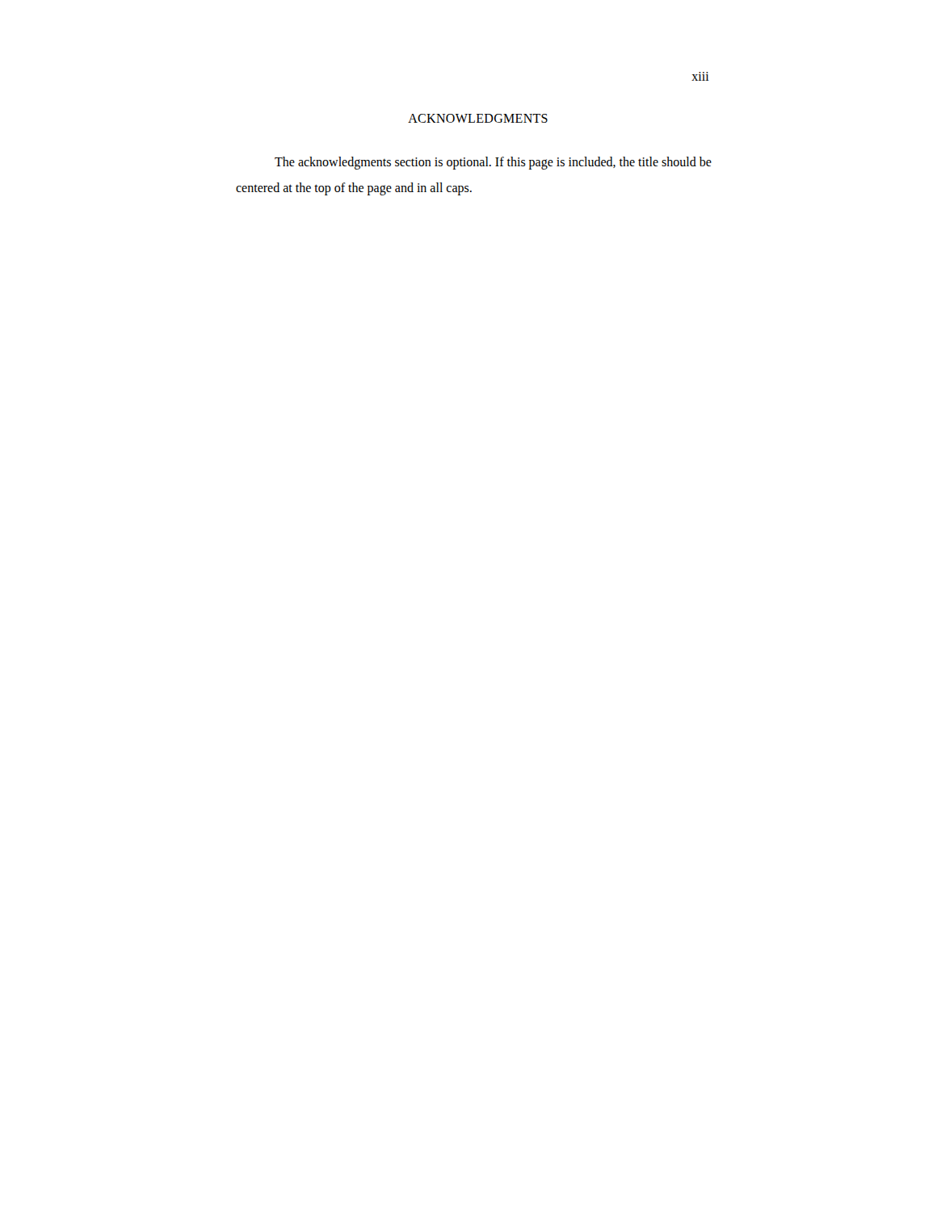xiii
ACKNOWLEDGMENTS
The acknowledgments section is optional. If this page is included, the title should be centered at the top of the page and in all caps.